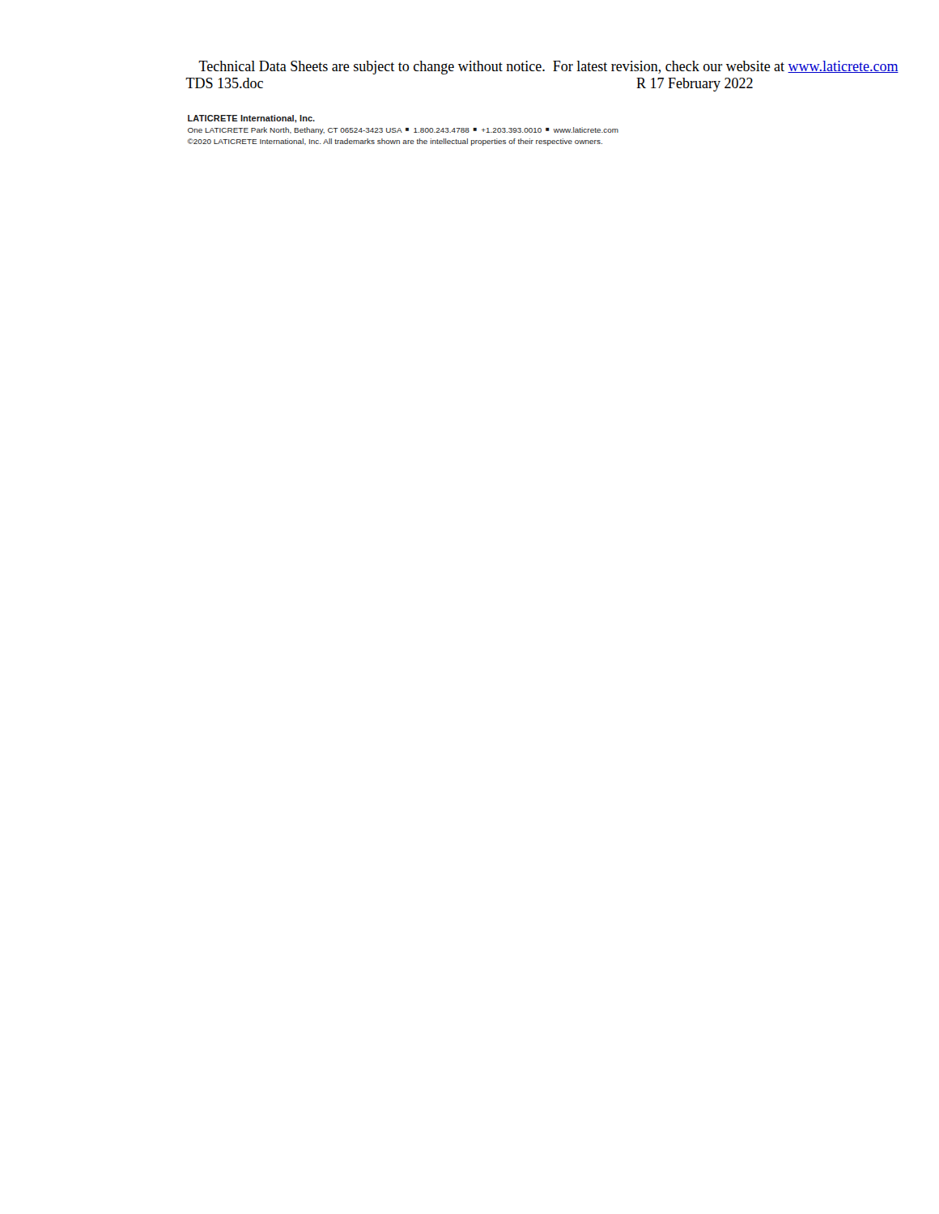Technical Data Sheets are subject to change without notice. For latest revision, check our website at www.laticrete.com
TDS 135.doc R 17 February 2022
LATICRETE International, Inc.
One LATICRETE Park North, Bethany, CT 06524-3423 USA ■ 1.800.243.4788 ■ +1.203.393.0010 ■ www.laticrete.com
©2020 LATICRETE International, Inc. All trademarks shown are the intellectual properties of their respective owners.